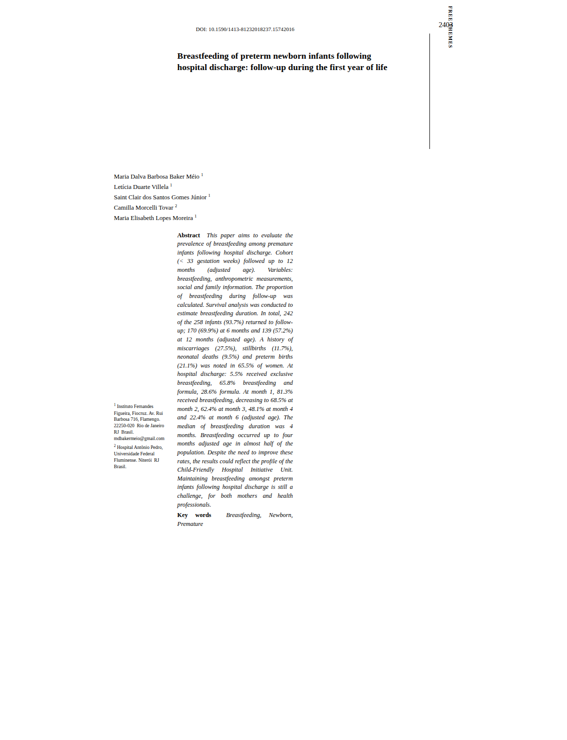DOI: 10.1590/1413-81232018237.15742016
2403
FREE THEMES
Breastfeeding of preterm newborn infants following hospital discharge: follow-up during the first year of life
Maria Dalva Barbosa Baker Méio 1
Letícia Duarte Villela 1
Saint Clair dos Santos Gomes Júnior 1
Camilla Morcelli Tovar 2
Maria Elisabeth Lopes Moreira 1
Abstract This paper aims to evaluate the prevalence of breastfeeding among premature infants following hospital discharge. Cohort (< 33 gestation weeks) followed up to 12 months (adjusted age). Variables: breastfeeding, anthropometric measurements, social and family information. The proportion of breastfeeding during follow-up was calculated. Survival analysis was conducted to estimate breastfeeding duration. In total, 242 of the 258 infants (93.7%) returned to follow-up; 170 (69.9%) at 6 months and 139 (57.2%) at 12 months (adjusted age). A history of miscarriages (27.5%), stillbirths (11.7%), neonatal deaths (9.5%) and preterm births (21.1%) was noted in 65.5% of women. At hospital discharge: 5.5% received exclusive breastfeeding, 65.8% breastfeeding and formula, 28.6% formula. At month 1, 81.3% received breastfeeding, decreasing to 68.5% at month 2, 62.4% at month 3, 48.1% at month 4 and 22.4% at month 6 (adjusted age). The median of breastfeeding duration was 4 months. Breastfeeding occurred up to four months adjusted age in almost half of the population. Despite the need to improve these rates, the results could reflect the profile of the Child-Friendly Hospital Initiative Unit. Maintaining breastfeeding amongst preterm infants following hospital discharge is still a challenge, for both mothers and health professionals.
Key words Breastfeeding, Newborn, Premature
1 Instituto Fernandes Figueira, Fiocruz. Av. Rui Barbosa 716, Flamengo. 22250-020 Rio de Janeiro RJ Brasil. mdbakermeio@gmail.com
2 Hospital Antônio Pedro, Universidade Federal Fluminense. Niterói RJ Brasil.